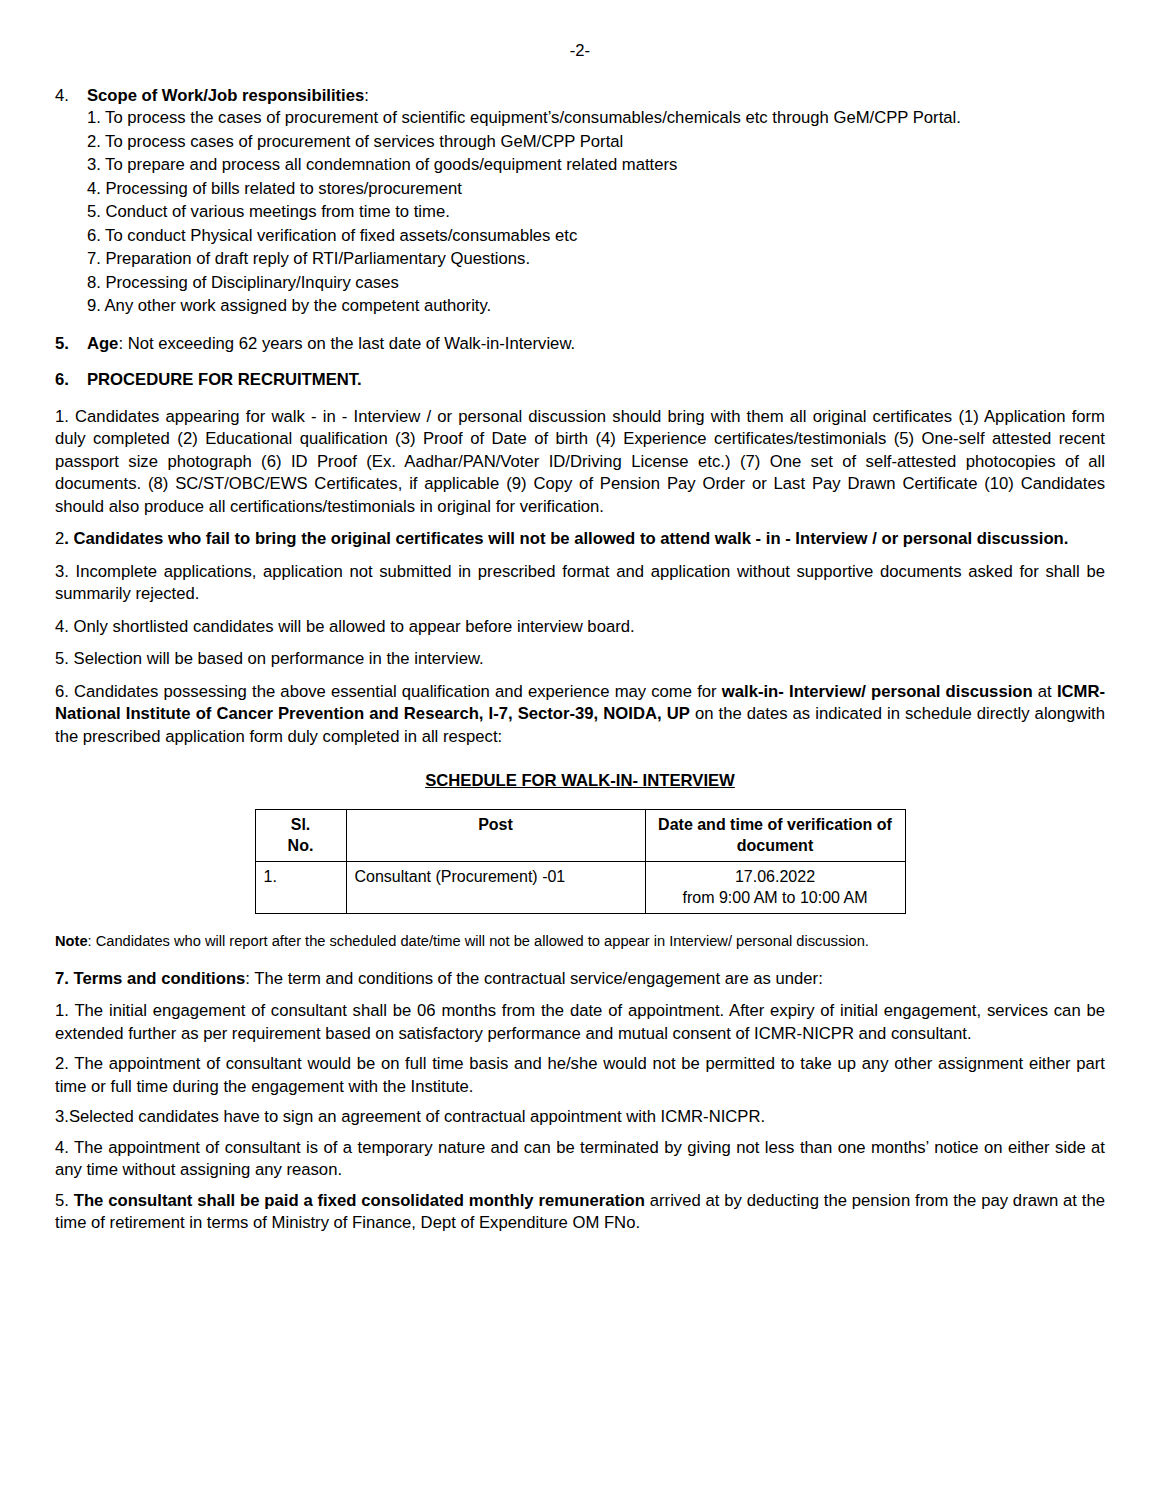-2-
4.
Scope of Work/Job responsibilities:
1. To process the cases of procurement of scientific equipment’s/consumables/chemicals etc through GeM/CPP Portal.
2. To process cases of procurement of services through GeM/CPP Portal
3. To prepare and process all condemnation of goods/equipment related matters
4. Processing of bills related to stores/procurement
5. Conduct of various meetings from time to time.
6. To conduct Physical verification of fixed assets/consumables etc
7. Preparation of draft reply of RTI/Parliamentary Questions.
8. Processing of Disciplinary/Inquiry cases
9. Any other work assigned by the competent authority.
5.
Age: Not exceeding 62 years on the last date of Walk-in-Interview.
6.
PROCEDURE FOR RECRUITMENT.
1. Candidates appearing for walk - in - Interview / or personal discussion should bring with them all original certificates (1) Application form duly completed (2) Educational qualification (3) Proof of Date of birth (4) Experience certificates/testimonials (5) One-self attested recent passport size photograph (6) ID Proof (Ex. Aadhar/PAN/Voter ID/Driving License etc.) (7) One set of self-attested photocopies of all documents. (8) SC/ST/OBC/EWS Certificates, if applicable (9) Copy of Pension Pay Order or Last Pay Drawn Certificate (10) Candidates should also produce all certifications/testimonials in original for verification.
2. Candidates who fail to bring the original certificates will not be allowed to attend walk - in - Interview / or personal discussion.
3. Incomplete applications, application not submitted in prescribed format and application without supportive documents asked for shall be summarily rejected.
4. Only shortlisted candidates will be allowed to appear before interview board.
5. Selection will be based on performance in the interview.
6. Candidates possessing the above essential qualification and experience may come for walk-in- Interview/ personal discussion at ICMR-National Institute of Cancer Prevention and Research, I-7, Sector-39, NOIDA, UP on the dates as indicated in schedule directly alongwith the prescribed application form duly completed in all respect:
SCHEDULE FOR WALK-IN- INTERVIEW
| Sl. No. | Post | Date and time of verification of document |
| --- | --- | --- |
| 1. | Consultant (Procurement) -01 | 17.06.2022 from 9:00 AM to 10:00 AM |
Note: Candidates who will report after the scheduled date/time will not be allowed to appear in Interview/ personal discussion.
7. Terms and conditions: The term and conditions of the contractual service/engagement are as under:
1. The initial engagement of consultant shall be 06 months from the date of appointment. After expiry of initial engagement, services can be extended further as per requirement based on satisfactory performance and mutual consent of ICMR-NICPR and consultant.
2. The appointment of consultant would be on full time basis and he/she would not be permitted to take up any other assignment either part time or full time during the engagement with the Institute.
3.Selected candidates have to sign an agreement of contractual appointment with ICMR-NICPR.
4. The appointment of consultant is of a temporary nature and can be terminated by giving not less than one months’ notice on either side at any time without assigning any reason.
5. The consultant shall be paid a fixed consolidated monthly remuneration arrived at by deducting the pension from the pay drawn at the time of retirement in terms of Ministry of Finance, Dept of Expenditure OM FNo.